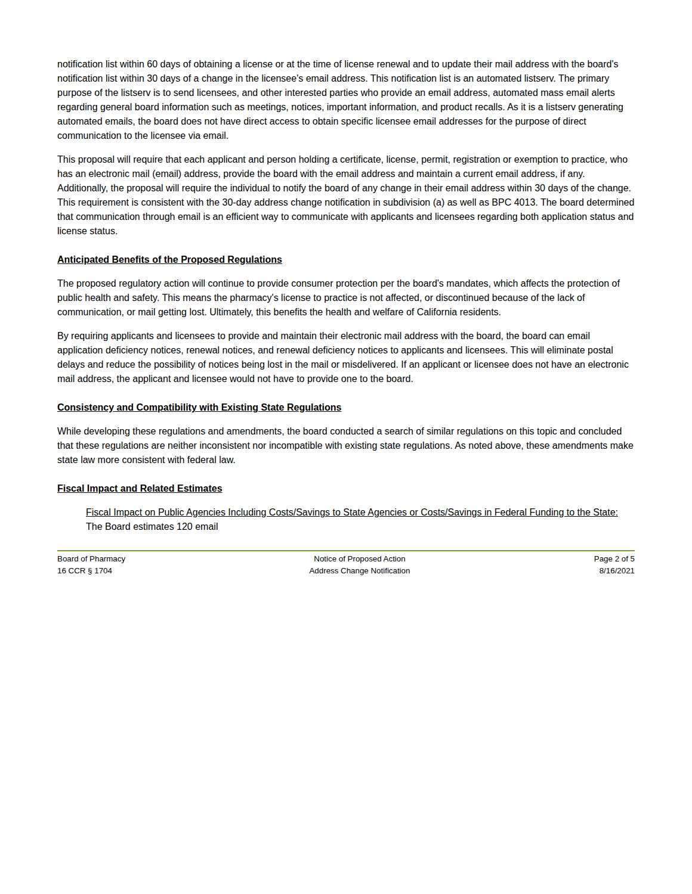notification list within 60 days of obtaining a license or at the time of license renewal and to update their mail address with the board's notification list within 30 days of a change in the licensee's email address. This notification list is an automated listserv. The primary purpose of the listserv is to send licensees, and other interested parties who provide an email address, automated mass email alerts regarding general board information such as meetings, notices, important information, and product recalls. As it is a listserv generating automated emails, the board does not have direct access to obtain specific licensee email addresses for the purpose of direct communication to the licensee via email.
This proposal will require that each applicant and person holding a certificate, license, permit, registration or exemption to practice, who has an electronic mail (email) address, provide the board with the email address and maintain a current email address, if any. Additionally, the proposal will require the individual to notify the board of any change in their email address within 30 days of the change. This requirement is consistent with the 30-day address change notification in subdivision (a) as well as BPC 4013. The board determined that communication through email is an efficient way to communicate with applicants and licensees regarding both application status and license status.
Anticipated Benefits of the Proposed Regulations
The proposed regulatory action will continue to provide consumer protection per the board's mandates, which affects the protection of public health and safety. This means the pharmacy's license to practice is not affected, or discontinued because of the lack of communication, or mail getting lost. Ultimately, this benefits the health and welfare of California residents.
By requiring applicants and licensees to provide and maintain their electronic mail address with the board, the board can email application deficiency notices, renewal notices, and renewal deficiency notices to applicants and licensees. This will eliminate postal delays and reduce the possibility of notices being lost in the mail or misdelivered. If an applicant or licensee does not have an electronic mail address, the applicant and licensee would not have to provide one to the board.
Consistency and Compatibility with Existing State Regulations
While developing these regulations and amendments, the board conducted a search of similar regulations on this topic and concluded that these regulations are neither inconsistent nor incompatible with existing state regulations. As noted above, these amendments make state law more consistent with federal law.
Fiscal Impact and Related Estimates
Fiscal Impact on Public Agencies Including Costs/Savings to State Agencies or Costs/Savings in Federal Funding to the State: The Board estimates 120 email
Board of Pharmacy
16 CCR § 1704
Notice of Proposed Action
Address Change Notification
Page 2 of 5
8/16/2021